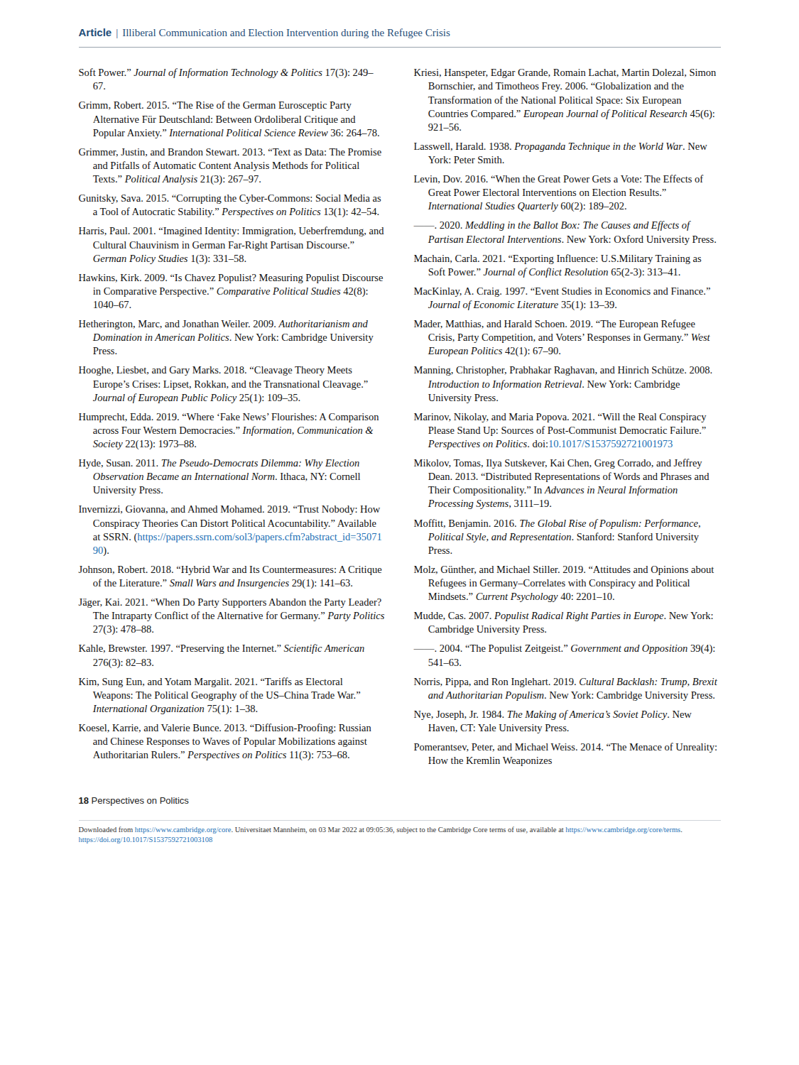Article|Illiberal Communication and Election Intervention during the Refugee Crisis
Soft Power.” Journal of Information Technology & Politics 17(3): 249–67.
Grimm, Robert. 2015. “The Rise of the German Eurosceptic Party Alternative Für Deutschland: Between Ordoliberal Critique and Popular Anxiety.” International Political Science Review 36: 264–78.
Grimmer, Justin, and Brandon Stewart. 2013. “Text as Data: The Promise and Pitfalls of Automatic Content Analysis Methods for Political Texts.” Political Analysis 21(3): 267–97.
Gunitsky, Sava. 2015. “Corrupting the Cyber-Commons: Social Media as a Tool of Autocratic Stability.” Perspectives on Politics 13(1): 42–54.
Harris, Paul. 2001. “Imagined Identity: Immigration, Ueberfremdung, and Cultural Chauvinism in German Far-Right Partisan Discourse.” German Policy Studies 1(3): 331–58.
Hawkins, Kirk. 2009. “Is Chavez Populist? Measuring Populist Discourse in Comparative Perspective.” Comparative Political Studies 42(8): 1040–67.
Hetherington, Marc, and Jonathan Weiler. 2009. Authoritarianism and Domination in American Politics. New York: Cambridge University Press.
Hooghe, Liesbet, and Gary Marks. 2018. “Cleavage Theory Meets Europe’s Crises: Lipset, Rokkan, and the Transnational Cleavage.” Journal of European Public Policy 25(1): 109–35.
Humprecht, Edda. 2019. “Where ‘Fake News’ Flourishes: A Comparison across Four Western Democracies.” Information, Communication & Society 22(13): 1973–88.
Hyde, Susan. 2011. The Pseudo-Democrats Dilemma: Why Election Observation Became an International Norm. Ithaca, NY: Cornell University Press.
Invernizzi, Giovanna, and Ahmed Mohamed. 2019. “Trust Nobody: How Conspiracy Theories Can Distort Political Acocuntability.” Available at SSRN. (https://papers.ssrn.com/sol3/papers.cfm?abstract_id=3507190).
Johnson, Robert. 2018. “Hybrid War and Its Countermeasures: A Critique of the Literature.” Small Wars and Insurgencies 29(1): 141–63.
Jäger, Kai. 2021. “When Do Party Supporters Abandon the Party Leader? The Intraparty Conflict of the Alternative for Germany.” Party Politics 27(3): 478–88.
Kahle, Brewster. 1997. “Preserving the Internet.” Scientific American 276(3): 82–83.
Kim, Sung Eun, and Yotam Margalit. 2021. “Tariffs as Electoral Weapons: The Political Geography of the US–China Trade War.” International Organization 75(1): 1–38.
Koesel, Karrie, and Valerie Bunce. 2013. “Diffusion-Proofing: Russian and Chinese Responses to Waves of Popular Mobilizations against Authoritarian Rulers.” Perspectives on Politics 11(3): 753–68.
Kriesi, Hanspeter, Edgar Grande, Romain Lachat, Martin Dolezal, Simon Bornschier, and Timotheos Frey. 2006. “Globalization and the Transformation of the National Political Space: Six European Countries Compared.” European Journal of Political Research 45(6): 921–56.
Lasswell, Harald. 1938. Propaganda Technique in the World War. New York: Peter Smith.
Levin, Dov. 2016. “When the Great Power Gets a Vote: The Effects of Great Power Electoral Interventions on Election Results.” International Studies Quarterly 60(2): 189–202.
——. 2020. Meddling in the Ballot Box: The Causes and Effects of Partisan Electoral Interventions. New York: Oxford University Press.
Machain, Carla. 2021. “Exporting Influence: U.S.Military Training as Soft Power.” Journal of Conflict Resolution 65(2-3): 313–41.
MacKinlay, A. Craig. 1997. “Event Studies in Economics and Finance.” Journal of Economic Literature 35(1): 13–39.
Mader, Matthias, and Harald Schoen. 2019. “The European Refugee Crisis, Party Competition, and Voters’ Responses in Germany.” West European Politics 42(1): 67–90.
Manning, Christopher, Prabhakar Raghavan, and Hinrich Schütze. 2008. Introduction to Information Retrieval. New York: Cambridge University Press.
Marinov, Nikolay, and Maria Popova. 2021. “Will the Real Conspiracy Please Stand Up: Sources of Post-Communist Democratic Failure.” Perspectives on Politics. doi:10.1017/S1537592721001973
Mikolov, Tomas, Ilya Sutskever, Kai Chen, Greg Corrado, and Jeffrey Dean. 2013. “Distributed Representations of Words and Phrases and Their Compositionality.” In Advances in Neural Information Processing Systems, 3111–19.
Moffitt, Benjamin. 2016. The Global Rise of Populism: Performance, Political Style, and Representation. Stanford: Stanford University Press.
Molz, Günther, and Michael Stiller. 2019. “Attitudes and Opinions about Refugees in Germany–Correlates with Conspiracy and Political Mindsets.” Current Psychology 40: 2201–10.
Mudde, Cas. 2007. Populist Radical Right Parties in Europe. New York: Cambridge University Press.
——. 2004. “The Populist Zeitgeist.” Government and Opposition 39(4): 541–63.
Norris, Pippa, and Ron Inglehart. 2019. Cultural Backlash: Trump, Brexit and Authoritarian Populism. New York: Cambridge University Press.
Nye, Joseph, Jr. 1984. The Making of America’s Soviet Policy. New Haven, CT: Yale University Press.
Pomerantsev, Peter, and Michael Weiss. 2014. “The Menace of Unreality: How the Kremlin Weaponizes
18 Perspectives on Politics
Downloaded from https://www.cambridge.org/core. Universitaet Mannheim, on 03 Mar 2022 at 09:05:36, subject to the Cambridge Core terms of use, available at https://www.cambridge.org/core/terms.
https://doi.org/10.1017/S1537592721003108